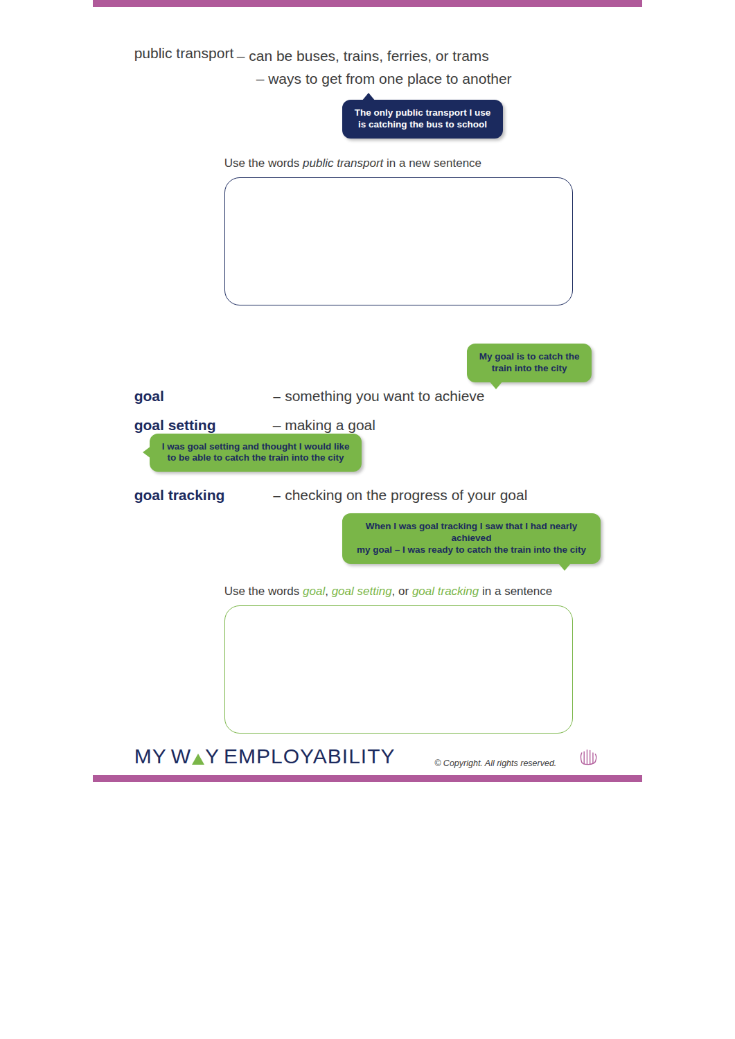public transport – can be buses, trains, ferries, or trams – ways to get from one place to another
The only public transport I use
is catching the bus to school
Use the words public transport in a new sentence
My goal is to catch the
train into the city
goal – something you want to achieve
goal setting – making a goal I was goal setting and thought I would like
to be able to catch the train into the city
goal tracking – checking on the progress of your goal
When I was goal tracking I saw that I had nearly achieved
my goal – I was ready to catch the train into the city
Use the words goal, goal setting, or goal tracking in a sentence
MY W Y EMPLOYABILITY
© Copyright. All rights reserved.